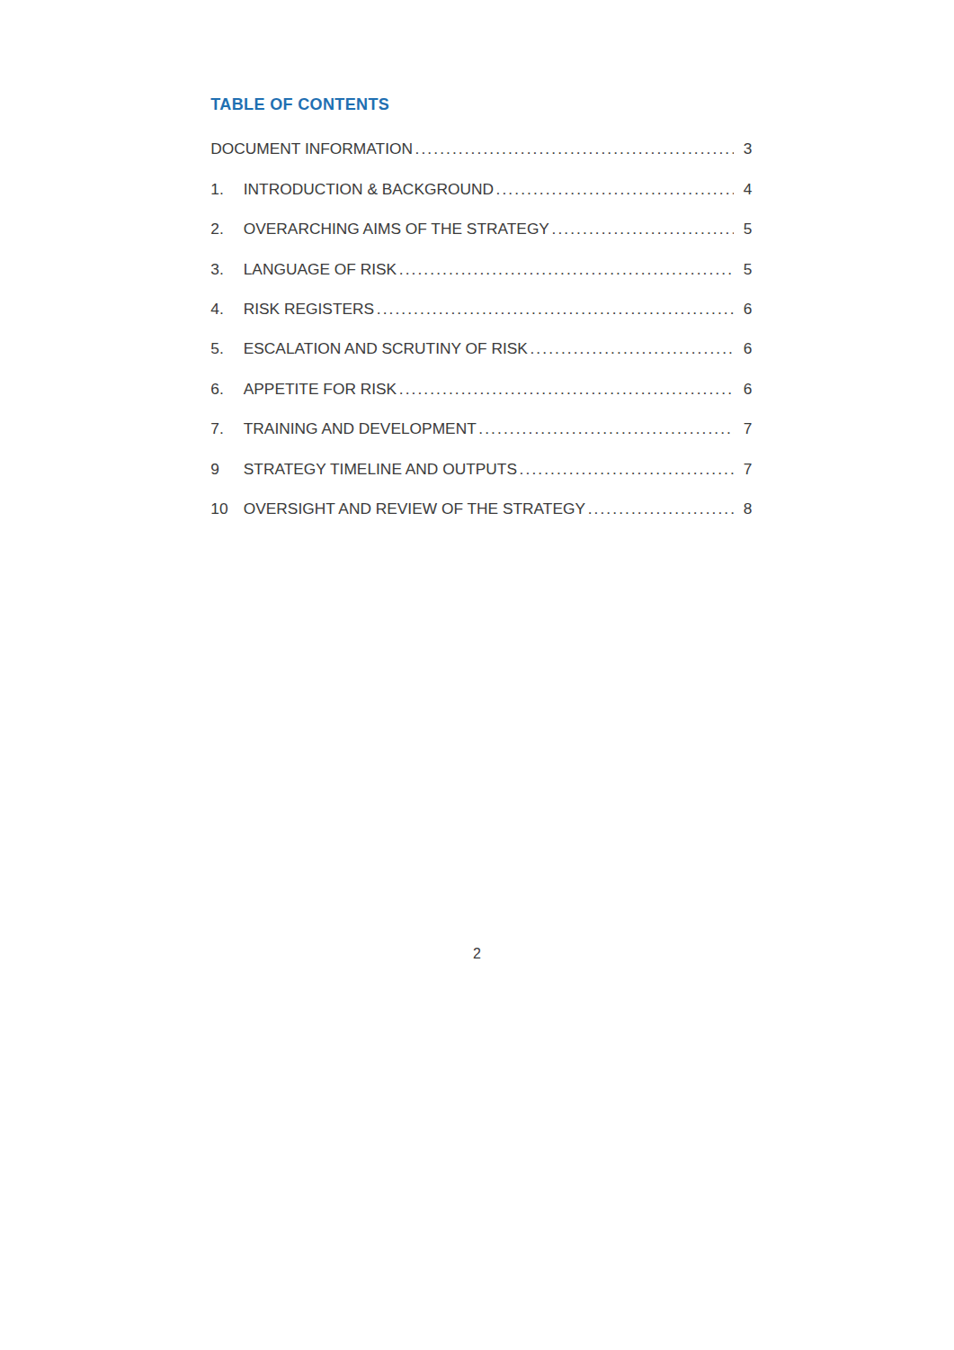TABLE OF CONTENTS
DOCUMENT INFORMATION ..................................................................................... 3
1. INTRODUCTION & BACKGROUND .................................................................... 4
2. OVERARCHING AIMS OF THE STRATEGY ..................................................... 5
3. LANGUAGE OF RISK .......................................................................................... 5
4. RISK REGISTERS ................................................................................................ 6
5. ESCALATION AND SCRUTINY OF RISK .......................................................... 6
6. APPETITE FOR RISK .......................................................................................... 6
7. TRAINING AND DEVELOPMENT ...................................................................... 7
9 STRATEGY TIMELINE AND OUTPUTS ............................................................ 7
10 OVERSIGHT AND REVIEW OF THE STRATEGY ............................................. 8
2